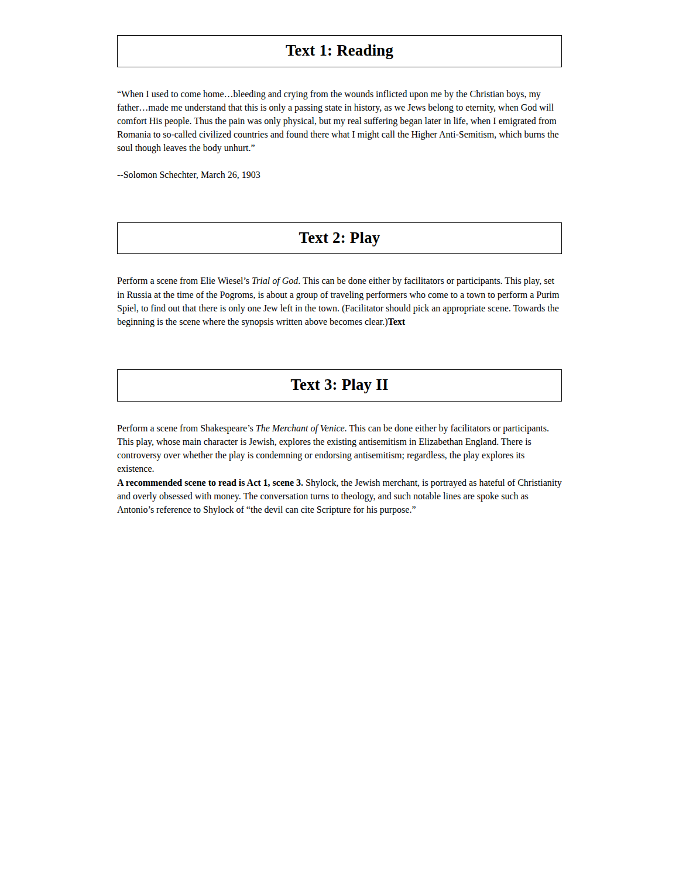Text 1: Reading
“When I used to come home…bleeding and crying from the wounds inflicted upon me by the Christian boys, my father…made me understand that this is only a passing state in history, as we Jews belong to eternity, when God will comfort His people. Thus the pain was only physical, but my real suffering began later in life, when I emigrated from Romania to so-called civilized countries and found there what I might call the Higher Anti-Semitism, which burns the soul though leaves the body unhurt.”
--Solomon Schechter, March 26, 1903
Text 2: Play
Perform a scene from Elie Wiesel’s Trial of God. This can be done either by facilitators or participants. This play, set in Russia at the time of the Pogroms, is about a group of traveling performers who come to a town to perform a Purim Spiel, to find out that there is only one Jew left in the town. (Facilitator should pick an appropriate scene. Towards the beginning is the scene where the synopsis written above becomes clear.)Text
Text 3: Play II
Perform a scene from Shakespeare’s The Merchant of Venice. This can be done either by facilitators or participants. This play, whose main character is Jewish, explores the existing antisemitism in Elizabethan England. There is controversy over whether the play is condemning or endorsing antisemitism; regardless, the play explores its existence.
A recommended scene to read is Act 1, scene 3. Shylock, the Jewish merchant, is portrayed as hateful of Christianity and overly obsessed with money. The conversation turns to theology, and such notable lines are spoke such as Antonio’s reference to Shylock of “the devil can cite Scripture for his purpose.”